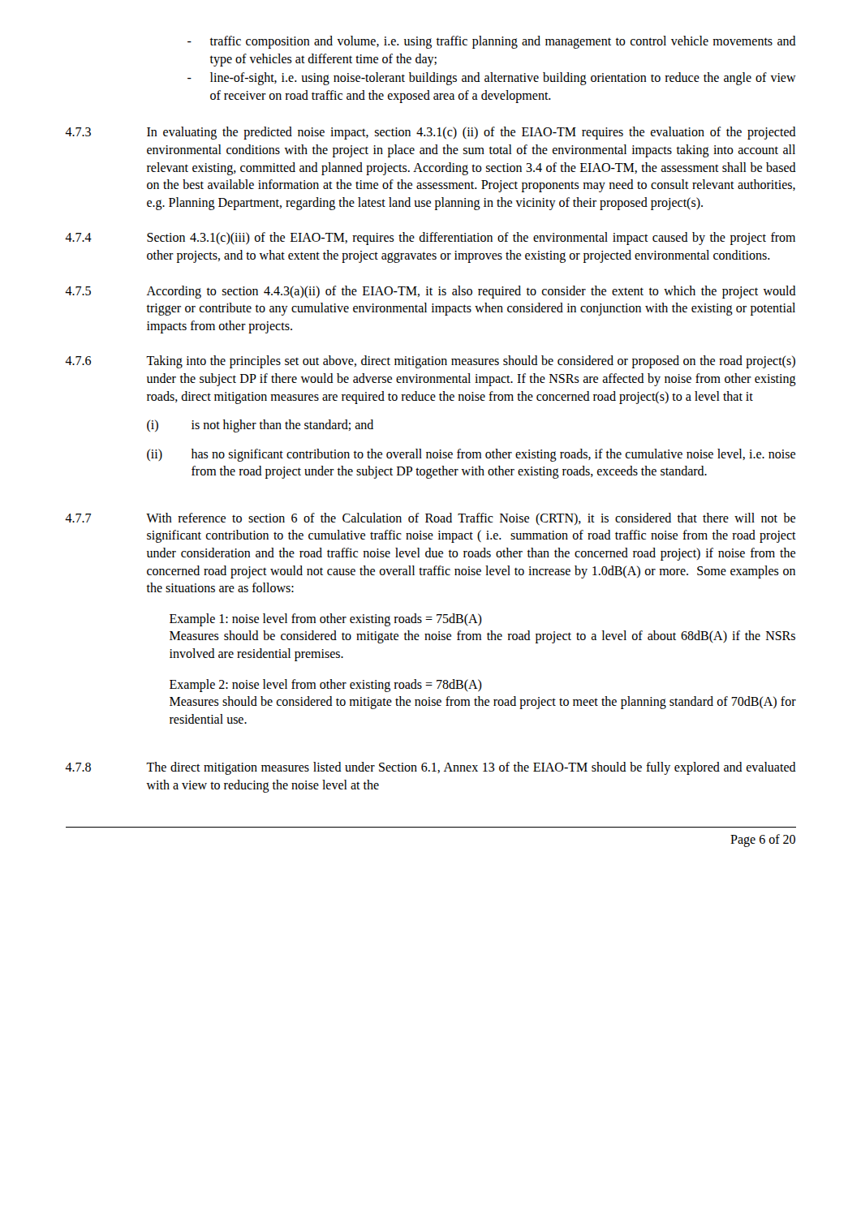-
traffic composition and volume, i.e. using traffic planning and management to control vehicle movements and type of vehicles at different time of the day;
-
line-of-sight, i.e. using noise-tolerant buildings and alternative building orientation to reduce the angle of view of receiver on road traffic and the exposed area of a development.
4.7.3
In evaluating the predicted noise impact, section 4.3.1(c) (ii) of the EIAO-TM requires the evaluation of the projected environmental conditions with the project in place and the sum total of the environmental impacts taking into account all relevant existing, committed and planned projects. According to section 3.4 of the EIAO-TM, the assessment shall be based on the best available information at the time of the assessment. Project proponents may need to consult relevant authorities, e.g. Planning Department, regarding the latest land use planning in the vicinity of their proposed project(s).
4.7.4
Section 4.3.1(c)(iii) of the EIAO-TM, requires the differentiation of the environmental impact caused by the project from other projects, and to what extent the project aggravates or improves the existing or projected environmental conditions.
4.7.5
According to section 4.4.3(a)(ii) of the EIAO-TM, it is also required to consider the extent to which the project would trigger or contribute to any cumulative environmental impacts when considered in conjunction with the existing or potential impacts from other projects.
4.7.6
Taking into the principles set out above, direct mitigation measures should be considered or proposed on the road project(s) under the subject DP if there would be adverse environmental impact. If the NSRs are affected by noise from other existing roads, direct mitigation measures are required to reduce the noise from the concerned road project(s) to a level that it
(i)
is not higher than the standard; and
(ii)
has no significant contribution to the overall noise from other existing roads, if the cumulative noise level, i.e. noise from the road project under the subject DP together with other existing roads, exceeds the standard.
4.7.7
With reference to section 6 of the Calculation of Road Traffic Noise (CRTN), it is considered that there will not be significant contribution to the cumulative traffic noise impact ( i.e. summation of road traffic noise from the road project under consideration and the road traffic noise level due to roads other than the concerned road project) if noise from the concerned road project would not cause the overall traffic noise level to increase by 1.0dB(A) or more. Some examples on the situations are as follows:
Example 1: noise level from other existing roads = 75dB(A)
Measures should be considered to mitigate the noise from the road project to a level of about 68dB(A) if the NSRs involved are residential premises.
Example 2: noise level from other existing roads = 78dB(A)
Measures should be considered to mitigate the noise from the road project to meet the planning standard of 70dB(A) for residential use.
4.7.8
The direct mitigation measures listed under Section 6.1, Annex 13 of the EIAO-TM should be fully explored and evaluated with a view to reducing the noise level at the
Page 6 of 20